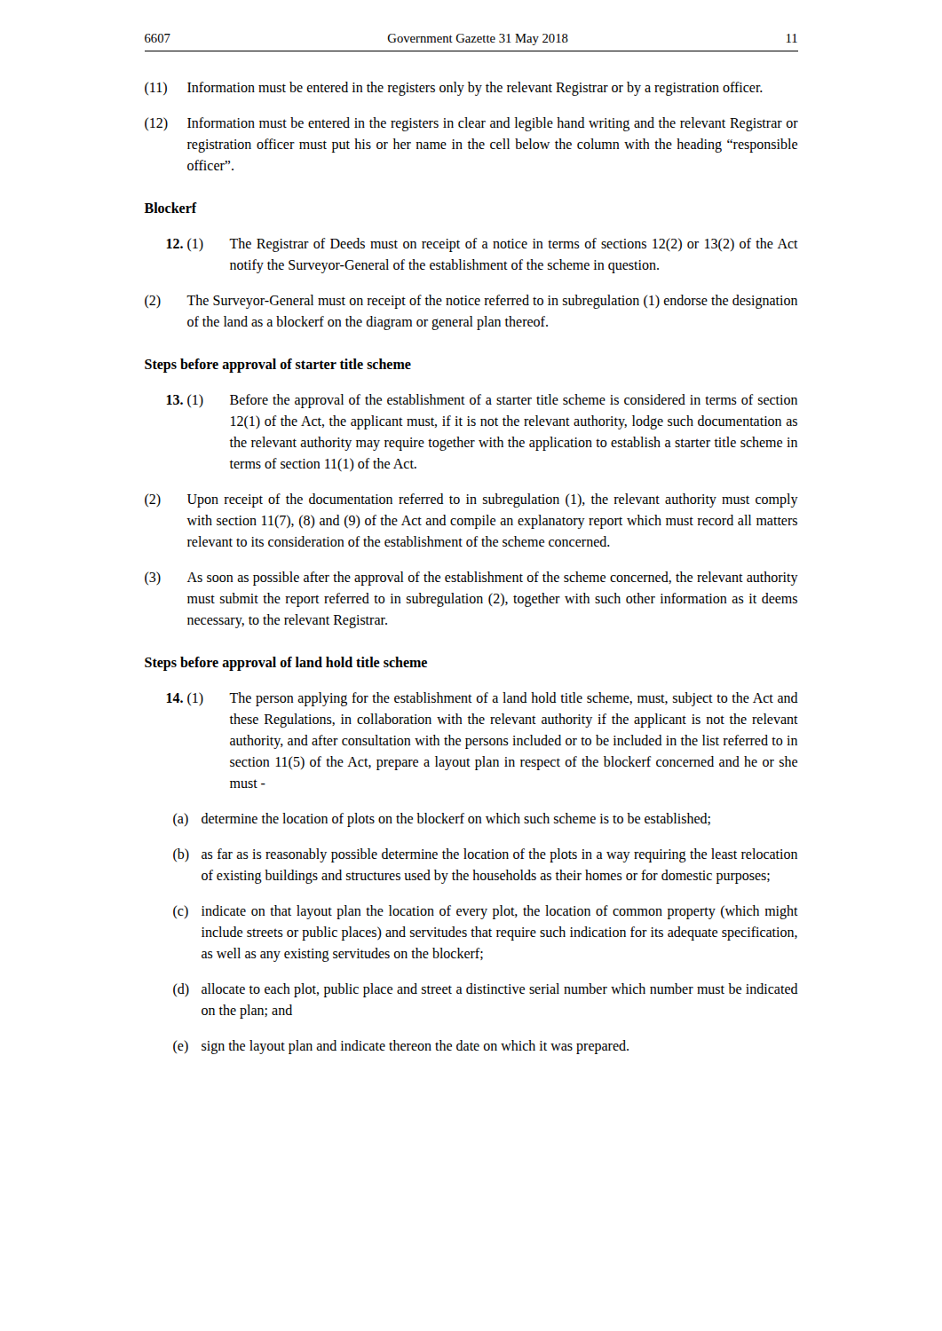6607 Government Gazette 31 May 2018 11
(11) Information must be entered in the registers only by the relevant Registrar or by a registration officer.
(12) Information must be entered in the registers in clear and legible hand writing and the relevant Registrar or registration officer must put his or her name in the cell below the column with the heading “responsible officer”.
Blockerf
12. (1) The Registrar of Deeds must on receipt of a notice in terms of sections 12(2) or 13(2) of the Act notify the Surveyor-General of the establishment of the scheme in question.
(2) The Surveyor-General must on receipt of the notice referred to in subregulation (1) endorse the designation of the land as a blockerf on the diagram or general plan thereof.
Steps before approval of starter title scheme
13. (1) Before the approval of the establishment of a starter title scheme is considered in terms of section 12(1) of the Act, the applicant must, if it is not the relevant authority, lodge such documentation as the relevant authority may require together with the application to establish a starter title scheme in terms of section 11(1) of the Act.
(2) Upon receipt of the documentation referred to in subregulation (1), the relevant authority must comply with section 11(7), (8) and (9) of the Act and compile an explanatory report which must record all matters relevant to its consideration of the establishment of the scheme concerned.
(3) As soon as possible after the approval of the establishment of the scheme concerned, the relevant authority must submit the report referred to in subregulation (2), together with such other information as it deems necessary, to the relevant Registrar.
Steps before approval of land hold title scheme
14. (1) The person applying for the establishment of a land hold title scheme, must, subject to the Act and these Regulations, in collaboration with the relevant authority if the applicant is not the relevant authority, and after consultation with the persons included or to be included in the list referred to in section 11(5) of the Act, prepare a layout plan in respect of the blockerf concerned and he or she must -
(a) determine the location of plots on the blockerf on which such scheme is to be established;
(b) as far as is reasonably possible determine the location of the plots in a way requiring the least relocation of existing buildings and structures used by the households as their homes or for domestic purposes;
(c) indicate on that layout plan the location of every plot, the location of common property (which might include streets or public places) and servitudes that require such indication for its adequate specification, as well as any existing servitudes on the blockerf;
(d) allocate to each plot, public place and street a distinctive serial number which number must be indicated on the plan; and
(e) sign the layout plan and indicate thereon the date on which it was prepared.